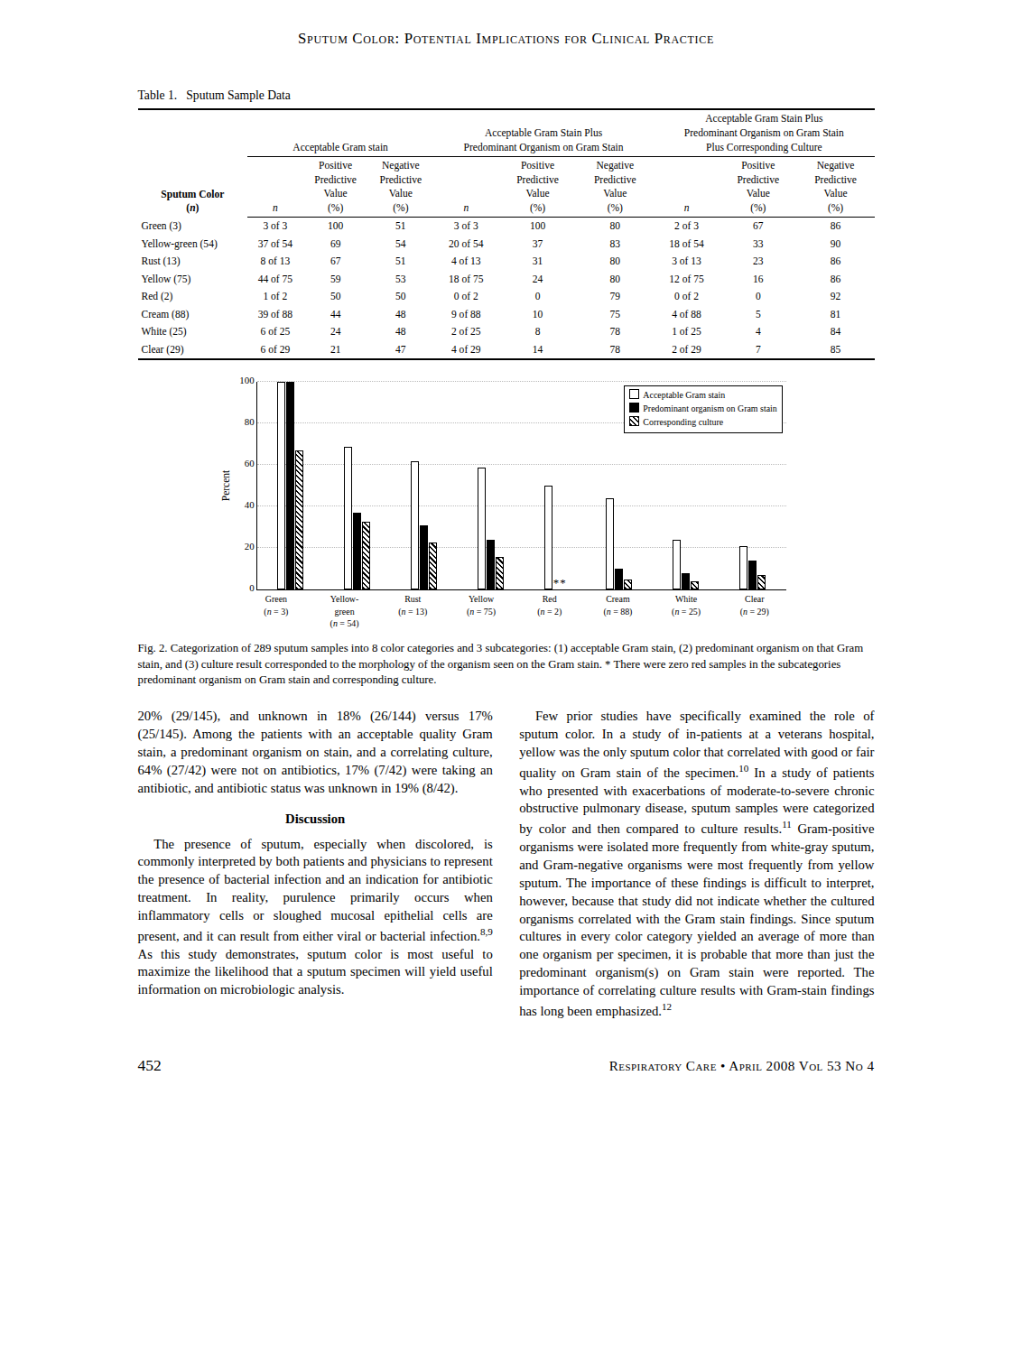Sputum Color: Potential Implications for Clinical Practice
Table 1. Sputum Sample Data
| Sputum Color ( n ) | Acceptable Gram stain | Acceptable Gram Stain Plus Predominant Organism on Gram Stain | Acceptable Gram Stain Plus Predominant Organism on Gram Stain Plus Corresponding Culture |
| --- | --- | --- | --- |
| n | Positive Predictive Value (%) | Negative Predictive Value (%) | n | Positive Predictive Value (%) | Negative Predictive Value (%) | n | Positive Predictive Value (%) | Negative Predictive Value (%) |
| Green (3) | 3 of 3 | 100 | 51 | 3 of 3 | 100 | 80 | 2 of 3 | 67 | 86 |
| Yellow-green (54) | 37 of 54 | 69 | 54 | 20 of 54 | 37 | 83 | 18 of 54 | 33 | 90 |
| Rust (13) | 8 of 13 | 67 | 51 | 4 of 13 | 31 | 80 | 3 of 13 | 23 | 86 |
| Yellow (75) | 44 of 75 | 59 | 53 | 18 of 75 | 24 | 80 | 12 of 75 | 16 | 86 |
| Red (2) | 1 of 2 | 50 | 50 | 0 of 2 | 0 | 79 | 0 of 2 | 0 | 92 |
| Cream (88) | 39 of 88 | 44 | 48 | 9 of 88 | 10 | 75 | 4 of 88 | 5 | 81 |
| White (25) | 6 of 25 | 24 | 48 | 2 of 25 | 8 | 78 | 1 of 25 | 4 | 84 |
| Clear (29) | 6 of 29 | 21 | 47 | 4 of 29 | 14 | 78 | 2 of 29 | 7 | 85 |
Percent
0
20
40
60
80
100
Acceptable Gram stain
Predominant organism on Gram stain
Corresponding culture
* *
Green
(n = 3)
Yellow-
green
(n = 54)
Rust
(n = 13)
Yellow
(n = 75)
Red
(n = 2)
Cream
(n = 88)
White
(n = 25)
Clear
(n = 29)
Fig. 2. Categorization of 289 sputum samples into 8 color categories and 3 subcategories: (1) acceptable Gram stain, (2) predominant organism on that Gram stain, and (3) culture result corresponded to the morphology of the organism seen on the Gram stain. * There were zero red samples in the subcategories predominant organism on Gram stain and corresponding culture.
20% (29/145), and unknown in 18% (26/144) versus 17% (25/145). Among the patients with an acceptable quality Gram stain, a predominant organism on stain, and a correlating culture, 64% (27/42) were not on antibiotics, 17% (7/42) were taking an antibiotic, and antibiotic status was unknown in 19% (8/42).
Discussion
The presence of sputum, especially when discolored, is commonly interpreted by both patients and physicians to represent the presence of bacterial infection and an indication for antibiotic treatment. In reality, purulence primarily occurs when inflammatory cells or sloughed mucosal epithelial cells are present, and it can result from either viral or bacterial infection.8,9 As this study demonstrates, sputum color is most useful to maximize the likelihood that a sputum specimen will yield useful information on microbiologic analysis.
Few prior studies have specifically examined the role of sputum color. In a study of in-patients at a veterans hospital, yellow was the only sputum color that correlated with good or fair quality on Gram stain of the specimen.10 In a study of patients who presented with exacerbations of moderate-to-severe chronic obstructive pulmonary disease, sputum samples were categorized by color and then compared to culture results.11 Gram-positive organisms were isolated more frequently from white-gray sputum, and Gram-negative organisms were most frequently from yellow sputum. The importance of these findings is difficult to interpret, however, because that study did not indicate whether the cultured organisms correlated with the Gram stain findings. Since sputum cultures in every color category yielded an average of more than one organism per specimen, it is probable that more than just the predominant organism(s) on Gram stain were reported. The importance of correlating culture results with Gram-stain findings has long been emphasized.12
452
Respiratory Care • April 2008 Vol 53 No 4